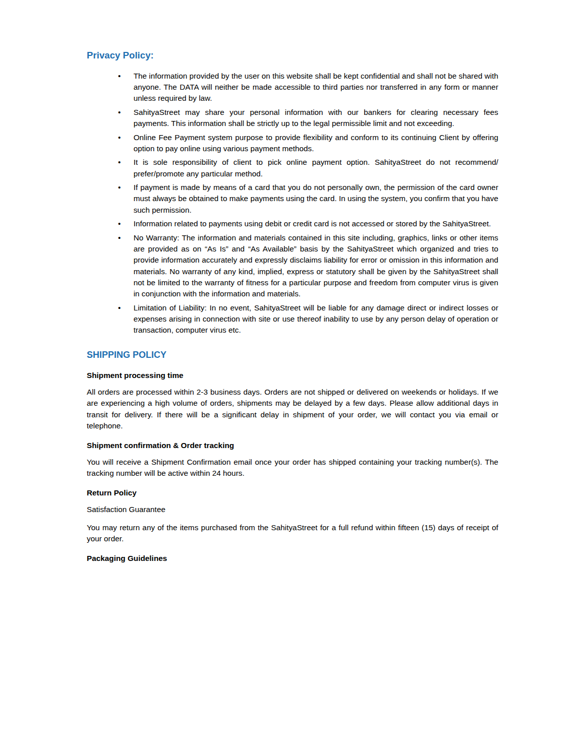Privacy Policy:
The information provided by the user on this website shall be kept confidential and shall not be shared with anyone. The DATA will neither be made accessible to third parties nor transferred in any form or manner unless required by law.
SahityaStreet may share your personal information with our bankers for clearing necessary fees payments. This information shall be strictly up to the legal permissible limit and not exceeding.
Online Fee Payment system purpose to provide flexibility and conform to its continuing Client by offering option to pay online using various payment methods.
It is sole responsibility of client to pick online payment option. SahityaStreet do not recommend/ prefer/promote any particular method.
If payment is made by means of a card that you do not personally own, the permission of the card owner must always be obtained to make payments using the card. In using the system, you confirm that you have such permission.
Information related to payments using debit or credit card is not accessed or stored by the SahityaStreet.
No Warranty: The information and materials contained in this site including, graphics, links or other items are provided as on “As Is” and “As Available” basis by the SahityaStreet which organized and tries to provide information accurately and expressly disclaims liability for error or omission in this information and materials. No warranty of any kind, implied, express or statutory shall be given by the SahityaStreet shall not be limited to the warranty of fitness for a particular purpose and freedom from computer virus is given in conjunction with the information and materials.
Limitation of Liability: In no event, SahityaStreet will be liable for any damage direct or indirect losses or expenses arising in connection with site or use thereof inability to use by any person delay of operation or transaction, computer virus etc.
SHIPPING POLICY
Shipment processing time
All orders are processed within 2-3 business days. Orders are not shipped or delivered on weekends or holidays. If we are experiencing a high volume of orders, shipments may be delayed by a few days. Please allow additional days in transit for delivery. If there will be a significant delay in shipment of your order, we will contact you via email or telephone.
Shipment confirmation & Order tracking
You will receive a Shipment Confirmation email once your order has shipped containing your tracking number(s). The tracking number will be active within 24 hours.
Return Policy
Satisfaction Guarantee
You may return any of the items purchased from the SahityaStreet for a full refund within fifteen (15) days of receipt of your order.
Packaging Guidelines